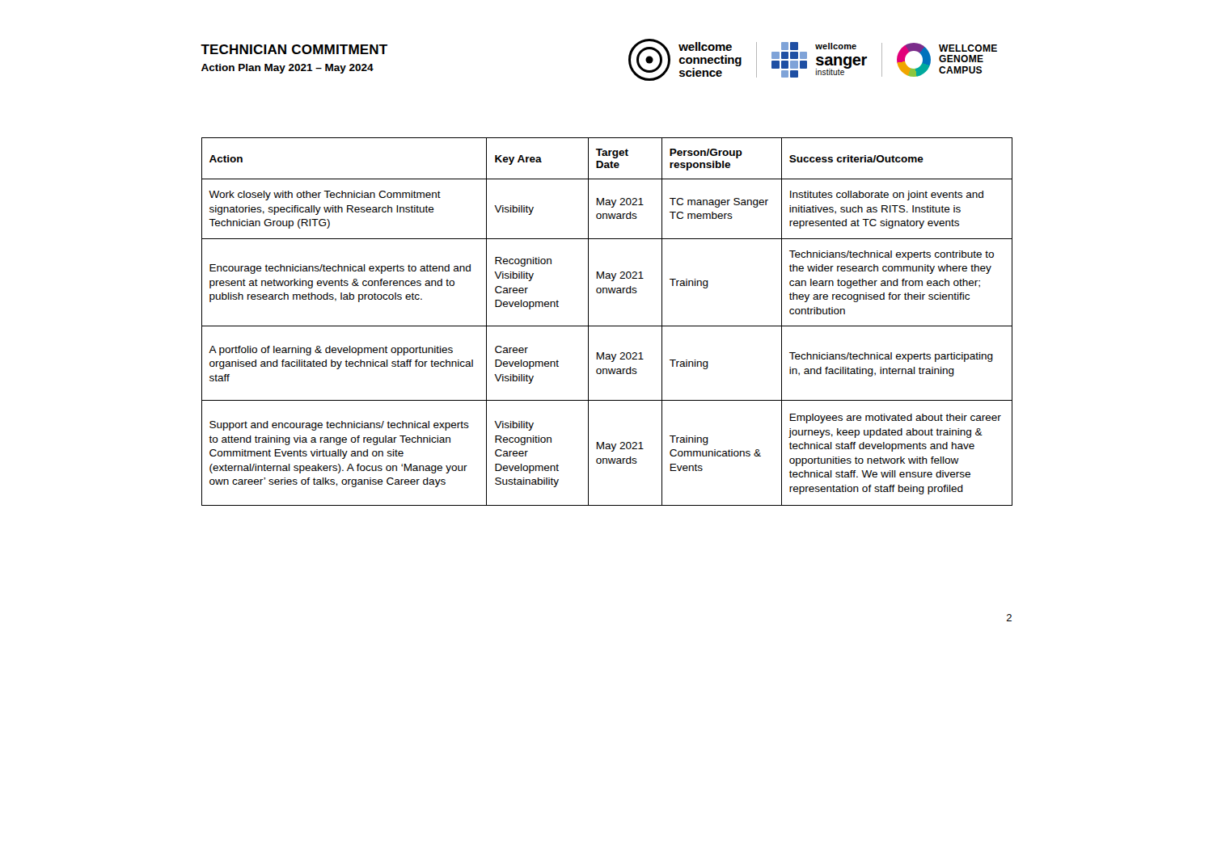TECHNICIAN COMMITMENT
Action Plan May 2021 – May 2024
wellcome
connecting
science
wellcome
sanger
institute
WELLCOME
GENOME
CAMPUS
| Action | Key Area | Target Date | Person/Group responsible | Success criteria/Outcome |
| --- | --- | --- | --- | --- |
| Work closely with other Technician Commitment signatories, specifically with Research Institute Technician Group (RITG) | Visibility | May 2021 onwards | TC manager Sanger TC members | Institutes collaborate on joint events and initiatives, such as RITS. Institute is represented at TC signatory events |
| Encourage technicians/technical experts to attend and present at networking events & conferences and to publish research methods, lab protocols etc. | Recognition Visibility Career Development | May 2021 onwards | Training | Technicians/technical experts contribute to the wider research community where they can learn together and from each other; they are recognised for their scientific contribution |
| A portfolio of learning & development opportunities organised and facilitated by technical staff for technical staff | Career Development Visibility | May 2021 onwards | Training | Technicians/technical experts participating in, and facilitating, internal training |
| Support and encourage technicians/ technical experts to attend training via a range of regular Technician Commitment Events virtually and on site (external/internal speakers). A focus on ‘Manage your own career’ series of talks, organise Career days | Visibility Recognition Career Development Sustainability | May 2021 onwards | Training Communications & Events | Employees are motivated about their career journeys, keep updated about training & technical staff developments and have opportunities to network with fellow technical staff. We will ensure diverse representation of staff being profiled |
2